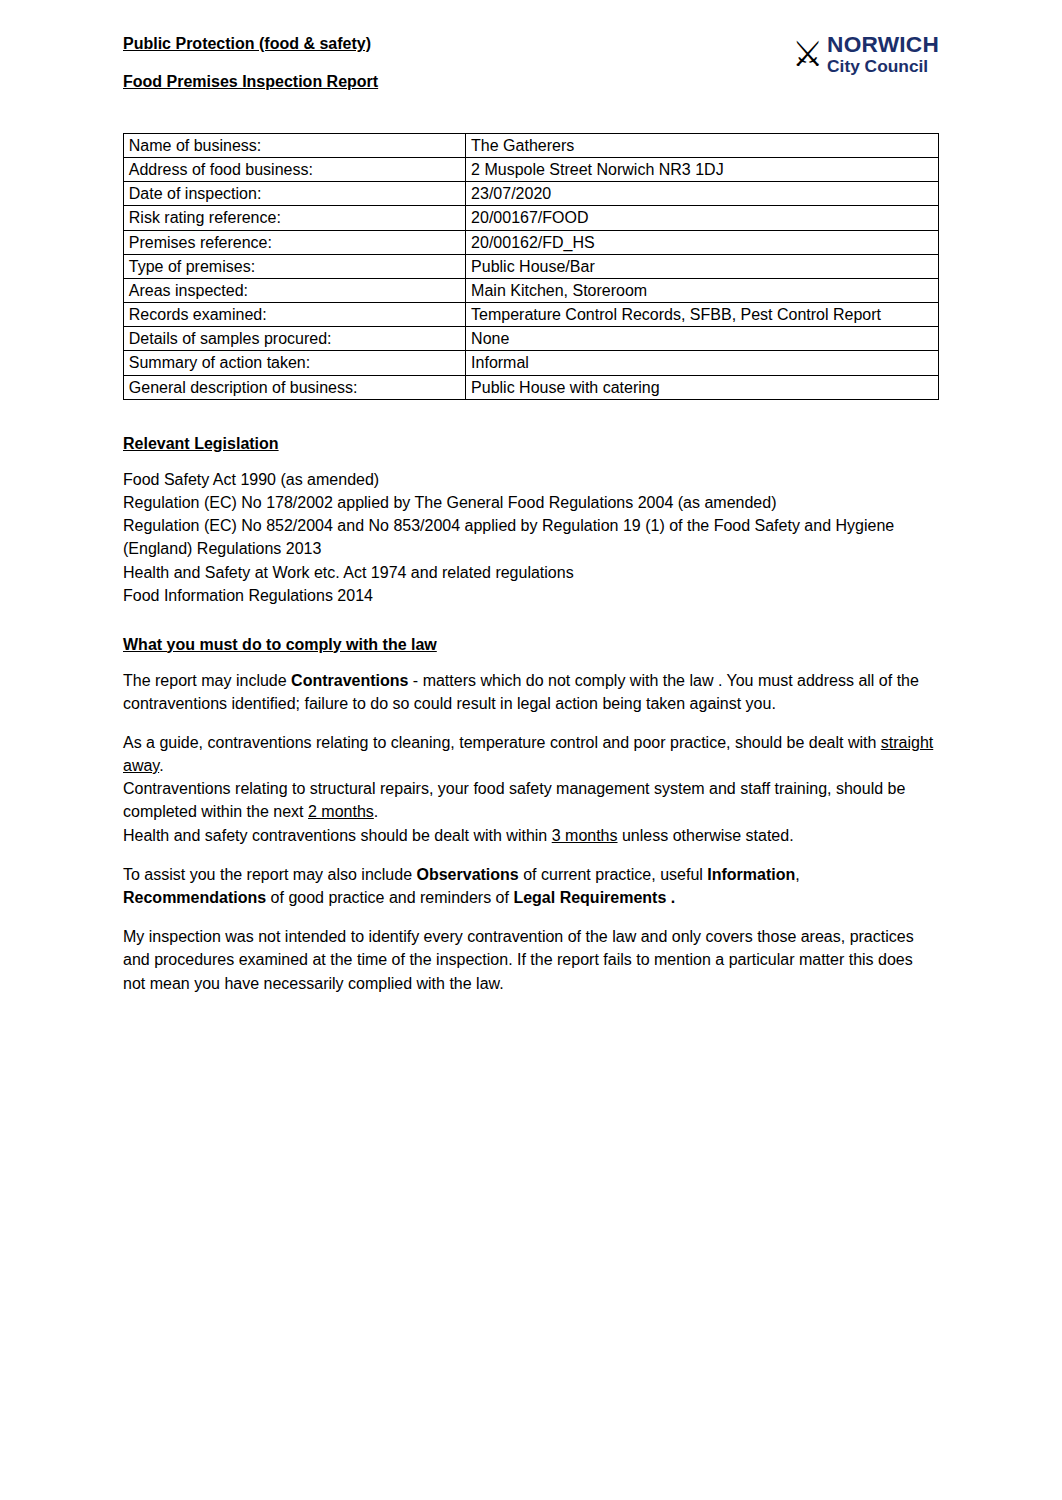Public Protection (food & safety)
Food Premises Inspection Report
⚔ NORWICH
City Council
| Name of business: | The Gatherers |
| Address of food business: | 2 Muspole Street Norwich NR3 1DJ |
| Date of inspection: | 23/07/2020 |
| Risk rating reference: | 20/00167/FOOD |
| Premises reference: | 20/00162/FD_HS |
| Type of premises: | Public House/Bar |
| Areas inspected: | Main Kitchen, Storeroom |
| Records examined: | Temperature Control Records, SFBB, Pest Control Report |
| Details of samples procured: | None |
| Summary of action taken: | Informal |
| General description of business: | Public House with catering |
Relevant Legislation
Food Safety Act 1990 (as amended)
Regulation (EC) No 178/2002 applied by The General Food Regulations 2004 (as amended)
Regulation (EC) No 852/2004 and No 853/2004 applied by Regulation 19 (1) of the Food Safety and Hygiene (England) Regulations 2013
Health and Safety at Work etc. Act 1974 and related regulations
Food Information Regulations 2014
What you must do to comply with the law
The report may include Contraventions - matters which do not comply with the law . You must address all of the contraventions identified; failure to do so could result in legal action being taken against you.
As a guide, contraventions relating to cleaning, temperature control and poor practice, should be dealt with straight away.
Contraventions relating to structural repairs, your food safety management system and staff training, should be completed within the next 2 months.
Health and safety contraventions should be dealt with within 3 months unless otherwise stated.
To assist you the report may also include Observations of current practice, useful Information, Recommendations of good practice and reminders of Legal Requirements .
My inspection was not intended to identify every contravention of the law and only covers those areas, practices and procedures examined at the time of the inspection. If the report fails to mention a particular matter this does not mean you have necessarily complied with the law.